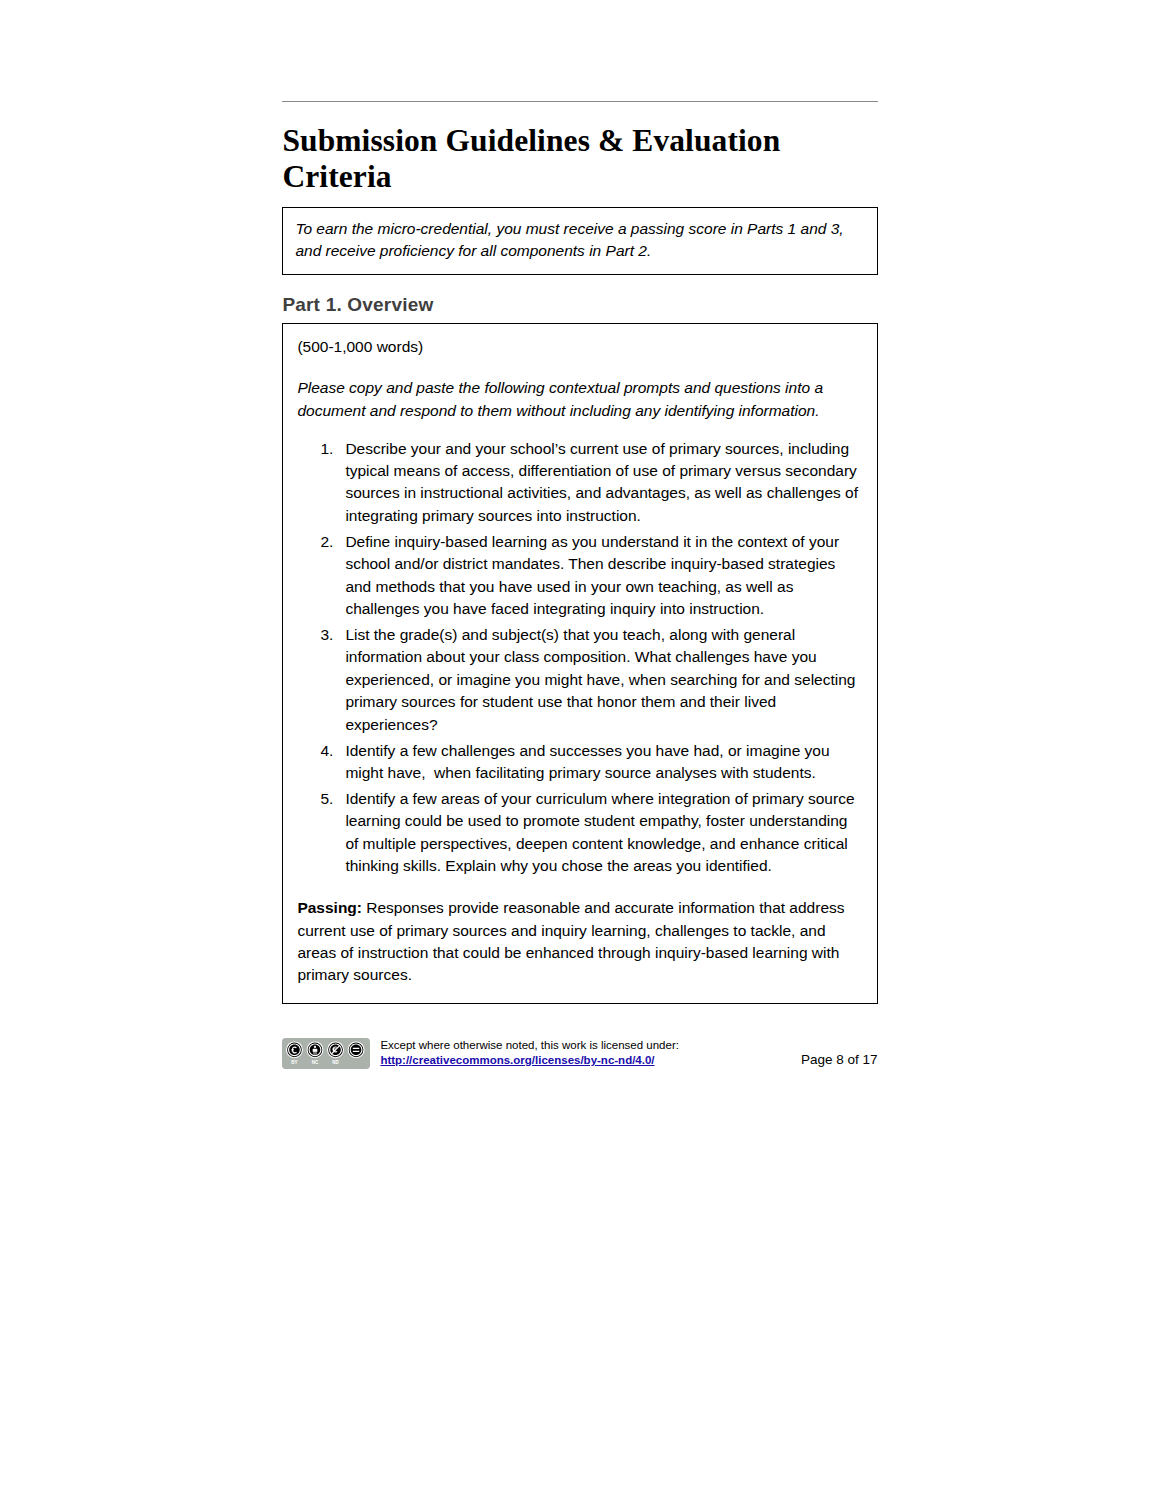Submission Guidelines & Evaluation Criteria
To earn the micro-credential, you must receive a passing score in Parts 1 and 3, and receive proficiency for all components in Part 2.
Part 1. Overview
(500-1,000 words)
Please copy and paste the following contextual prompts and questions into a document and respond to them without including any identifying information.
Describe your and your school’s current use of primary sources, including typical means of access, differentiation of use of primary versus secondary sources in instructional activities, and advantages, as well as challenges of integrating primary sources into instruction.
Define inquiry-based learning as you understand it in the context of your school and/or district mandates. Then describe inquiry-based strategies and methods that you have used in your own teaching, as well as challenges you have faced integrating inquiry into instruction.
List the grade(s) and subject(s) that you teach, along with general information about your class composition. What challenges have you experienced, or imagine you might have, when searching for and selecting primary sources for student use that honor them and their lived experiences?
Identify a few challenges and successes you have had, or imagine you might have, when facilitating primary source analyses with students.
Identify a few areas of your curriculum where integration of primary source learning could be used to promote student empathy, foster understanding of multiple perspectives, deepen content knowledge, and enhance critical thinking skills. Explain why you chose the areas you identified.
Passing: Responses provide reasonable and accurate information that address current use of primary sources and inquiry learning, challenges to tackle, and areas of instruction that could be enhanced through inquiry-based learning with primary sources.
BY NC ND
Except where otherwise noted, this work is licensed under: http://creativecommons.org/licenses/by-nc-nd/4.0/
Page 8 of 17